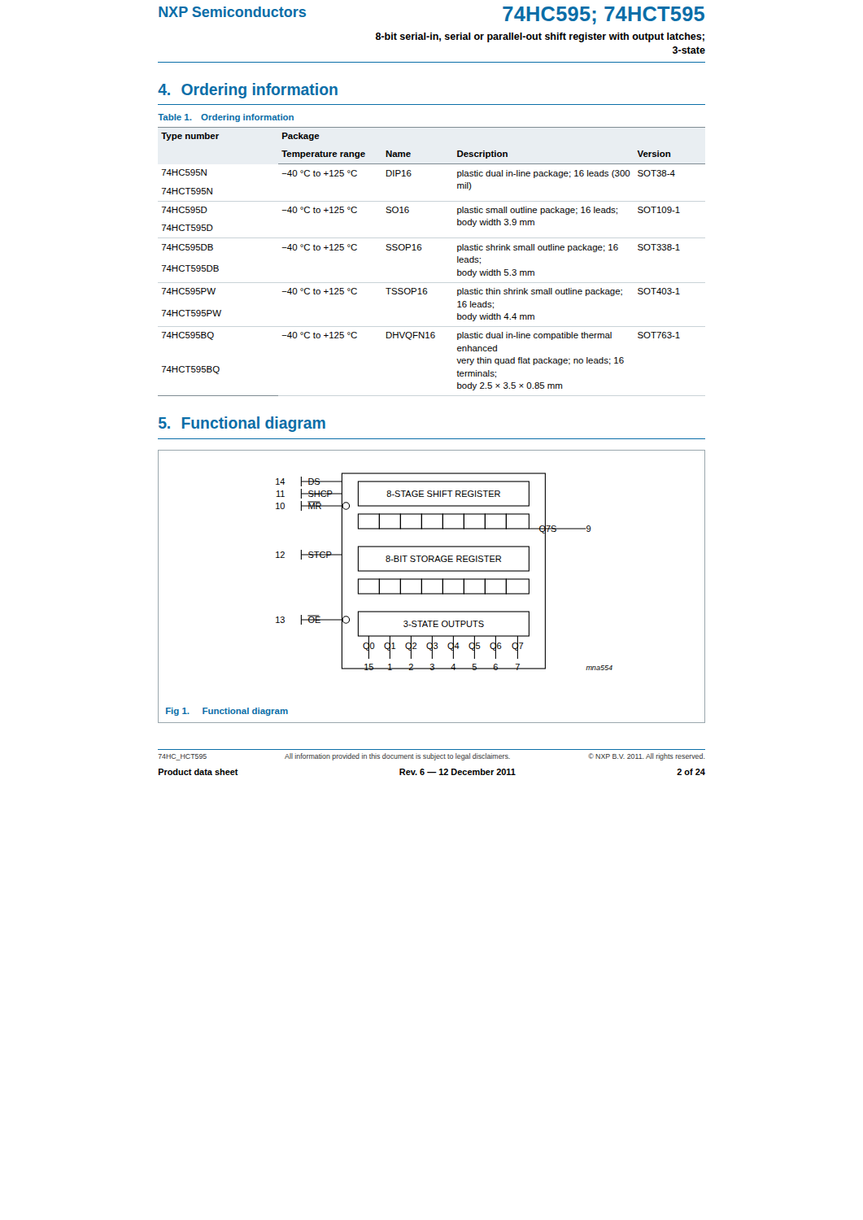NXP Semiconductors
74HC595; 74HCT595
8-bit serial-in, serial or parallel-out shift register with output latches;
3-state
4. Ordering information
Table 1. Ordering information
| Type number | Package |
| --- | --- |
| Temperature range | Name | Description | Version |
| 74HC595N | −40 °C to +125 °C | DIP16 | plastic dual in-line package; 16 leads (300 mil) | SOT38-4 |
| 74HCT595N |
| 74HC595D | −40 °C to +125 °C | SO16 | plastic small outline package; 16 leads; body width 3.9 mm | SOT109-1 |
| 74HCT595D |
| 74HC595DB | −40 °C to +125 °C | SSOP16 | plastic shrink small outline package; 16 leads; body width 5.3 mm | SOT338-1 |
| 74HCT595DB |
| 74HC595PW | −40 °C to +125 °C | TSSOP16 | plastic thin shrink small outline package; 16 leads; body width 4.4 mm | SOT403-1 |
| 74HCT595PW |
| 74HC595BQ | −40 °C to +125 °C | DHVQFN16 | plastic dual in-line compatible thermal enhanced very thin quad flat package; no leads; 16 terminals; body 2.5 × 3.5 × 0.85 mm | SOT763-1 |
| 74HCT595BQ |
5. Functional diagram
DS SHCP MR STCP OE 14 11 10 12 13 8-STAGE SHIFT REGISTER 8-BIT STORAGE REGISTER 3-STATE OUTPUTS Q7S 9 Q0 Q1 Q2 Q3 Q4 Q5 Q6 Q7 15 1 2 3 4 5 6 7 mna554
Fig 1. Functional diagram
74HC_HCT595
All information provided in this document is subject to legal disclaimers.
© NXP B.V. 2011. All rights reserved.
Product data sheet
Rev. 6 — 12 December 2011
2 of 24